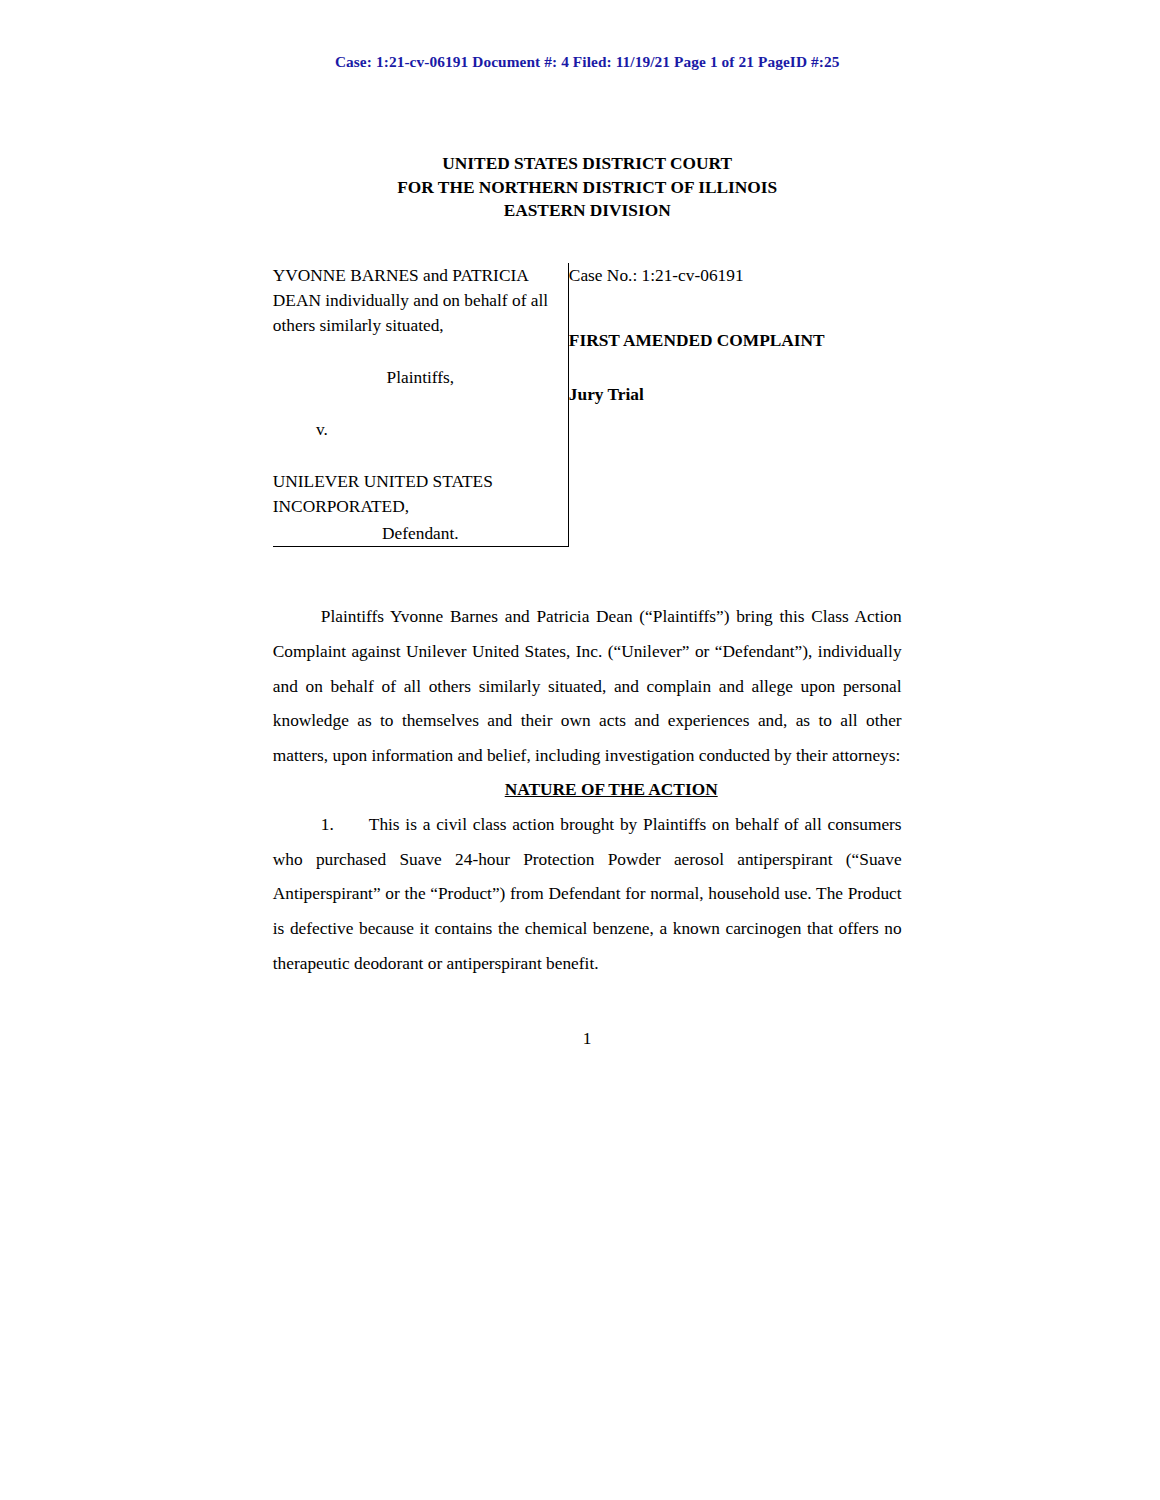Case: 1:21-cv-06191 Document #: 4 Filed: 11/19/21 Page 1 of 21 PageID #:25
UNITED STATES DISTRICT COURT
FOR THE NORTHERN DISTRICT OF ILLINOIS
EASTERN DIVISION
| YVONNE BARNES and PATRICIA DEAN individually and on behalf of all others similarly situated, Plaintiffs, v. UNILEVER UNITED STATES INCORPORATED, Defendant. | Case No.: 1:21-cv-06191 FIRST AMENDED COMPLAINT Jury Trial |
Plaintiffs Yvonne Barnes and Patricia Dean (“Plaintiffs”) bring this Class Action Complaint against Unilever United States, Inc. (“Unilever” or “Defendant”), individually and on behalf of all others similarly situated, and complain and allege upon personal knowledge as to themselves and their own acts and experiences and, as to all other matters, upon information and belief, including investigation conducted by their attorneys:
NATURE OF THE ACTION
1. This is a civil class action brought by Plaintiffs on behalf of all consumers who purchased Suave 24-hour Protection Powder aerosol antiperspirant (“Suave Antiperspirant” or the “Product”) from Defendant for normal, household use. The Product is defective because it contains the chemical benzene, a known carcinogen that offers no therapeutic deodorant or antiperspirant benefit.
1